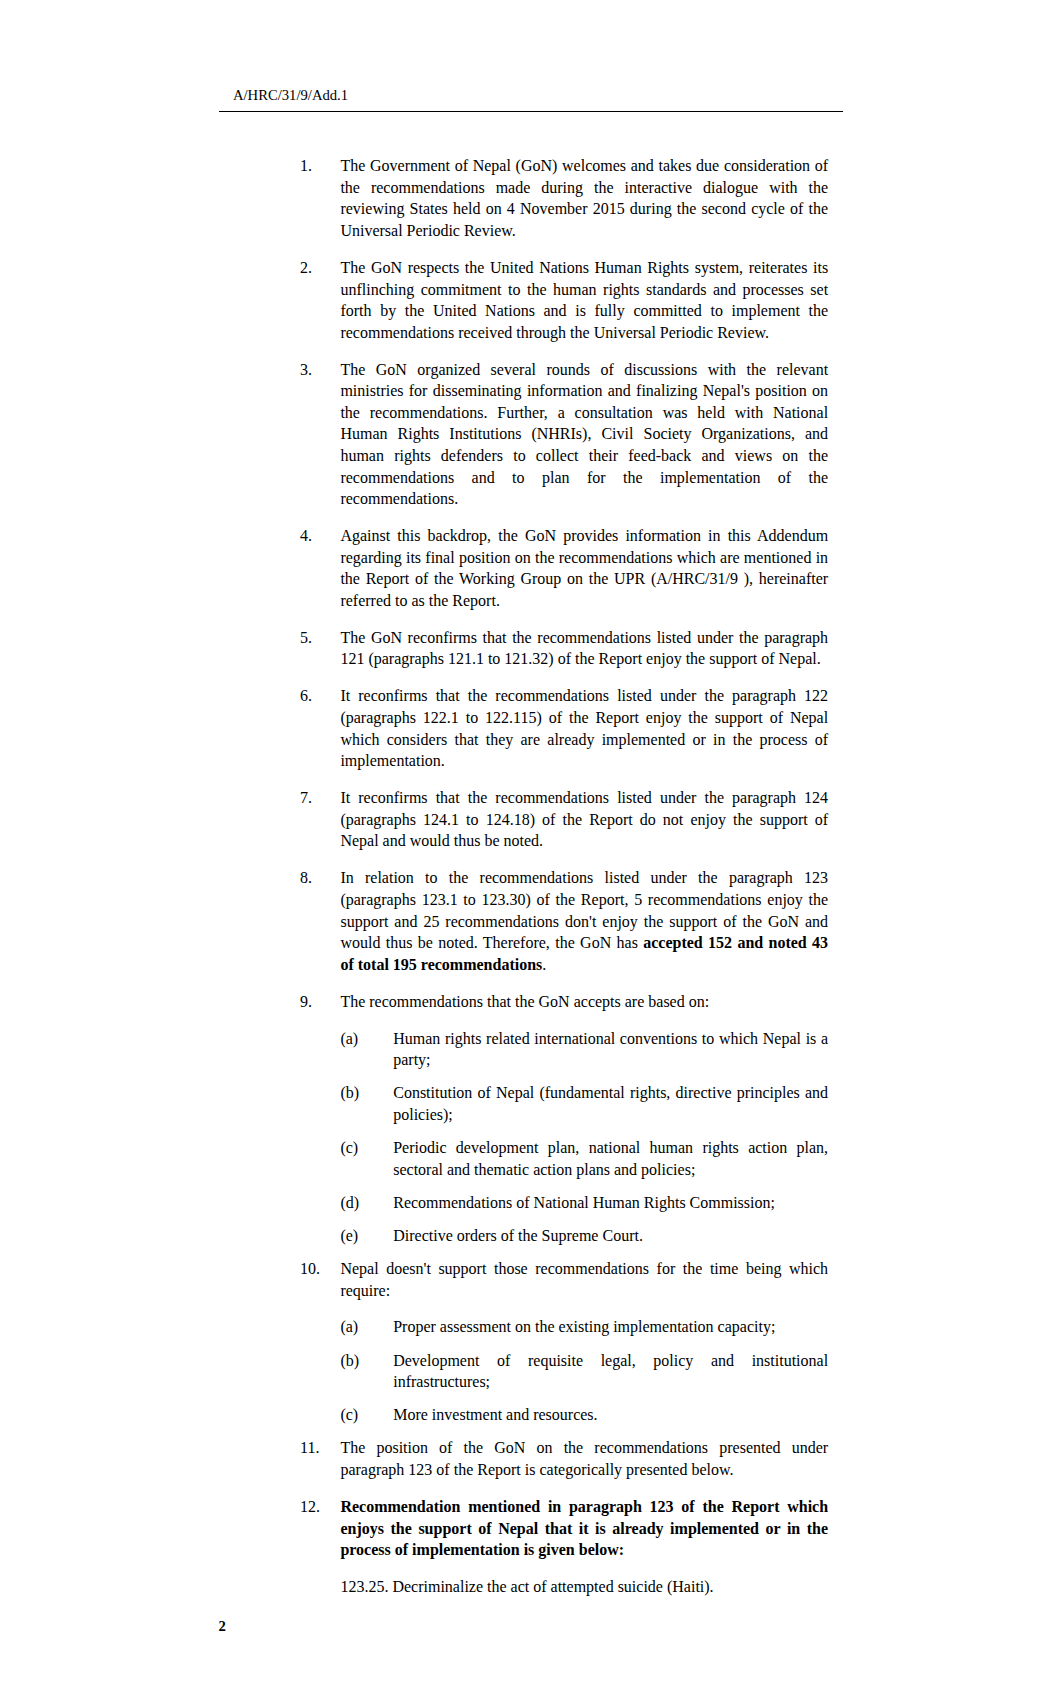A/HRC/31/9/Add.1
1.
The Government of Nepal (GoN) welcomes and takes due consideration of the recommendations made during the interactive dialogue with the reviewing States held on 4 November 2015 during the second cycle of the Universal Periodic Review.
2.
The GoN respects the United Nations Human Rights system, reiterates its unflinching commitment to the human rights standards and processes set forth by the United Nations and is fully committed to implement the recommendations received through the Universal Periodic Review.
3.
The GoN organized several rounds of discussions with the relevant ministries for disseminating information and finalizing Nepal's position on the recommendations. Further, a consultation was held with National Human Rights Institutions (NHRIs), Civil Society Organizations, and human rights defenders to collect their feed-back and views on the recommendations and to plan for the implementation of the recommendations.
4.
Against this backdrop, the GoN provides information in this Addendum regarding its final position on the recommendations which are mentioned in the Report of the Working Group on the UPR (A/HRC/31/9 ), hereinafter referred to as the Report.
5.
The GoN reconfirms that the recommendations listed under the paragraph 121 (paragraphs 121.1 to 121.32) of the Report enjoy the support of Nepal.
6.
It reconfirms that the recommendations listed under the paragraph 122 (paragraphs 122.1 to 122.115) of the Report enjoy the support of Nepal which considers that they are already implemented or in the process of implementation.
7.
It reconfirms that the recommendations listed under the paragraph 124 (paragraphs 124.1 to 124.18) of the Report do not enjoy the support of Nepal and would thus be noted.
8.
In relation to the recommendations listed under the paragraph 123 (paragraphs 123.1 to 123.30) of the Report, 5 recommendations enjoy the support and 25 recommendations don't enjoy the support of the GoN and would thus be noted. Therefore, the GoN has accepted 152 and noted 43 of total 195 recommendations.
9.
The recommendations that the GoN accepts are based on:
(a)
Human rights related international conventions to which Nepal is a party;
(b)
Constitution of Nepal (fundamental rights, directive principles and policies);
(c)
Periodic development plan, national human rights action plan, sectoral and thematic action plans and policies;
(d)
Recommendations of National Human Rights Commission;
(e)
Directive orders of the Supreme Court.
10.
Nepal doesn't support those recommendations for the time being which require:
(a)
Proper assessment on the existing implementation capacity;
(b)
Development of requisite legal, policy and institutional infrastructures;
(c)
More investment and resources.
11.
The position of the GoN on the recommendations presented under paragraph 123 of the Report is categorically presented below.
12.
Recommendation mentioned in paragraph 123 of the Report which enjoys the support of Nepal that it is already implemented or in the process of implementation is given below:
123.25. Decriminalize the act of attempted suicide (Haiti).
2